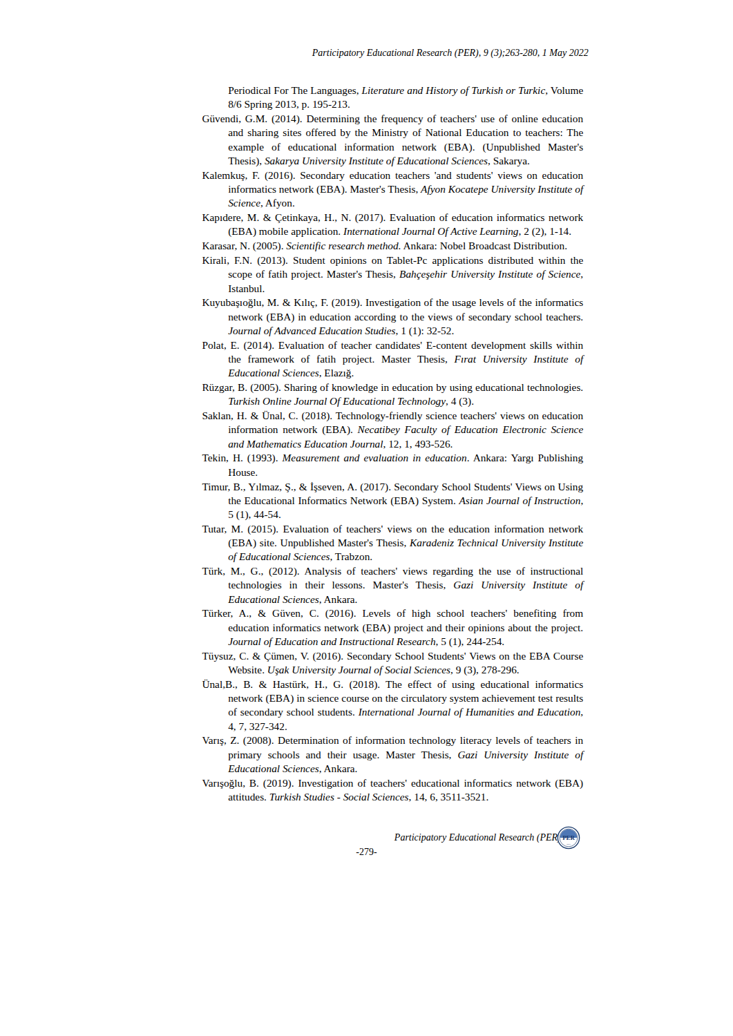Participatory Educational Research (PER), 9 (3);263-280, 1 May 2022
Periodical For The Languages, Literature and History of Turkish or Turkic, Volume 8/6 Spring 2013, p. 195-213.
Güvendi, G.M. (2014). Determining the frequency of teachers' use of online education and sharing sites offered by the Ministry of National Education to teachers: The example of educational information network (EBA). (Unpublished Master's Thesis), Sakarya University Institute of Educational Sciences, Sakarya.
Kalemkuş, F. (2016). Secondary education teachers 'and students' views on education informatics network (EBA). Master's Thesis, Afyon Kocatepe University Institute of Science, Afyon.
Kapıdere, M. & Çetinkaya, H., N. (2017). Evaluation of education informatics network (EBA) mobile application. International Journal Of Active Learning, 2 (2), 1-14.
Karasar, N. (2005). Scientific research method. Ankara: Nobel Broadcast Distribution.
Kirali, F.N. (2013). Student opinions on Tablet-Pc applications distributed within the scope of fatih project. Master's Thesis, Bahçeşehir University Institute of Science, Istanbul.
Kuyubaşıoğlu, M. & Kılıç, F. (2019). Investigation of the usage levels of the informatics network (EBA) in education according to the views of secondary school teachers. Journal of Advanced Education Studies, 1 (1): 32-52.
Polat, E. (2014). Evaluation of teacher candidates' E-content development skills within the framework of fatih project. Master Thesis, Fırat University Institute of Educational Sciences, Elazığ.
Rüzgar, B. (2005). Sharing of knowledge in education by using educational technologies. Turkish Online Journal Of Educational Technology, 4 (3).
Saklan, H. & Ünal, C. (2018). Technology-friendly science teachers' views on education information network (EBA). Necatibey Faculty of Education Electronic Science and Mathematics Education Journal, 12, 1, 493-526.
Tekin, H. (1993). Measurement and evaluation in education. Ankara: Yargı Publishing House.
Timur, B., Yılmaz, Ş., & İşseven, A. (2017). Secondary School Students' Views on Using the Educational Informatics Network (EBA) System. Asian Journal of Instruction, 5 (1), 44-54.
Tutar, M. (2015). Evaluation of teachers' views on the education information network (EBA) site. Unpublished Master's Thesis, Karadeniz Technical University Institute of Educational Sciences, Trabzon.
Türk, M., G., (2012). Analysis of teachers' views regarding the use of instructional technologies in their lessons. Master's Thesis, Gazi University Institute of Educational Sciences, Ankara.
Türker, A., & Güven, C. (2016). Levels of high school teachers' benefiting from education informatics network (EBA) project and their opinions about the project. Journal of Education and Instructional Research, 5 (1), 244-254.
Tüysuz, C. & Çümen, V. (2016). Secondary School Students' Views on the EBA Course Website. Uşak University Journal of Social Sciences, 9 (3), 278-296.
Ünal,B., B. & Hastürk, H., G. (2018). The effect of using educational informatics network (EBA) in science course on the circulatory system achievement test results of secondary school students. International Journal of Humanities and Education, 4, 7, 327-342.
Varış, Z. (2008). Determination of information technology literacy levels of teachers in primary schools and their usage. Master Thesis, Gazi University Institute of Educational Sciences, Ankara.
Varışoğlu, B. (2019). Investigation of teachers' educational informatics network (EBA) attitudes. Turkish Studies - Social Sciences, 14, 6, 3511-3521.
Participatory Educational Research (PER)
-279-
PER 2015